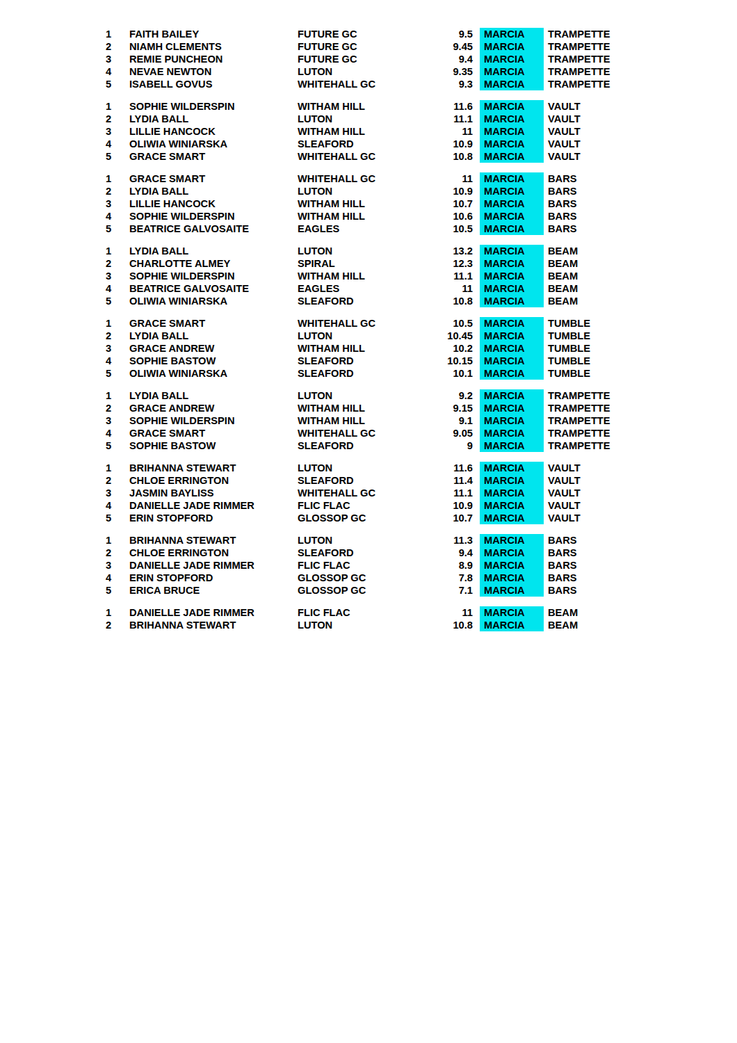| 1 | FAITH BAILEY | FUTURE GC | 9.5 | MARCIA | TRAMPETTE |
| 2 | NIAMH CLEMENTS | FUTURE GC | 9.45 | MARCIA | TRAMPETTE |
| 3 | REMIE PUNCHEON | FUTURE GC | 9.4 | MARCIA | TRAMPETTE |
| 4 | NEVAE NEWTON | LUTON | 9.35 | MARCIA | TRAMPETTE |
| 5 | ISABELL GOVUS | WHITEHALL GC | 9.3 | MARCIA | TRAMPETTE |
| 1 | SOPHIE WILDERSPIN | WITHAM HILL | 11.6 | MARCIA | VAULT |
| 2 | LYDIA BALL | LUTON | 11.1 | MARCIA | VAULT |
| 3 | LILLIE HANCOCK | WITHAM HILL | 11 | MARCIA | VAULT |
| 4 | OLIWIA WINIARSKA | SLEAFORD | 10.9 | MARCIA | VAULT |
| 5 | GRACE SMART | WHITEHALL GC | 10.8 | MARCIA | VAULT |
| 1 | GRACE SMART | WHITEHALL GC | 11 | MARCIA | BARS |
| 2 | LYDIA BALL | LUTON | 10.9 | MARCIA | BARS |
| 3 | LILLIE HANCOCK | WITHAM HILL | 10.7 | MARCIA | BARS |
| 4 | SOPHIE WILDERSPIN | WITHAM HILL | 10.6 | MARCIA | BARS |
| 5 | BEATRICE GALVOSAITE | EAGLES | 10.5 | MARCIA | BARS |
| 1 | LYDIA BALL | LUTON | 13.2 | MARCIA | BEAM |
| 2 | CHARLOTTE ALMEY | SPIRAL | 12.3 | MARCIA | BEAM |
| 3 | SOPHIE WILDERSPIN | WITHAM HILL | 11.1 | MARCIA | BEAM |
| 4 | BEATRICE GALVOSAITE | EAGLES | 11 | MARCIA | BEAM |
| 5 | OLIWIA WINIARSKA | SLEAFORD | 10.8 | MARCIA | BEAM |
| 1 | GRACE SMART | WHITEHALL GC | 10.5 | MARCIA | TUMBLE |
| 2 | LYDIA BALL | LUTON | 10.45 | MARCIA | TUMBLE |
| 3 | GRACE ANDREW | WITHAM HILL | 10.2 | MARCIA | TUMBLE |
| 4 | SOPHIE BASTOW | SLEAFORD | 10.15 | MARCIA | TUMBLE |
| 5 | OLIWIA WINIARSKA | SLEAFORD | 10.1 | MARCIA | TUMBLE |
| 1 | LYDIA BALL | LUTON | 9.2 | MARCIA | TRAMPETTE |
| 2 | GRACE ANDREW | WITHAM HILL | 9.15 | MARCIA | TRAMPETTE |
| 3 | SOPHIE WILDERSPIN | WITHAM HILL | 9.1 | MARCIA | TRAMPETTE |
| 4 | GRACE SMART | WHITEHALL GC | 9.05 | MARCIA | TRAMPETTE |
| 5 | SOPHIE BASTOW | SLEAFORD | 9 | MARCIA | TRAMPETTE |
| 1 | BRIHANNA STEWART | LUTON | 11.6 | MARCIA | VAULT |
| 2 | CHLOE ERRINGTON | SLEAFORD | 11.4 | MARCIA | VAULT |
| 3 | JASMIN BAYLISS | WHITEHALL GC | 11.1 | MARCIA | VAULT |
| 4 | DANIELLE JADE RIMMER | FLIC FLAC | 10.9 | MARCIA | VAULT |
| 5 | ERIN STOPFORD | GLOSSOP GC | 10.7 | MARCIA | VAULT |
| 1 | BRIHANNA STEWART | LUTON | 11.3 | MARCIA | BARS |
| 2 | CHLOE ERRINGTON | SLEAFORD | 9.4 | MARCIA | BARS |
| 3 | DANIELLE JADE RIMMER | FLIC FLAC | 8.9 | MARCIA | BARS |
| 4 | ERIN STOPFORD | GLOSSOP GC | 7.8 | MARCIA | BARS |
| 5 | ERICA BRUCE | GLOSSOP GC | 7.1 | MARCIA | BARS |
| 1 | DANIELLE JADE RIMMER | FLIC FLAC | 11 | MARCIA | BEAM |
| 2 | BRIHANNA STEWART | LUTON | 10.8 | MARCIA | BEAM |